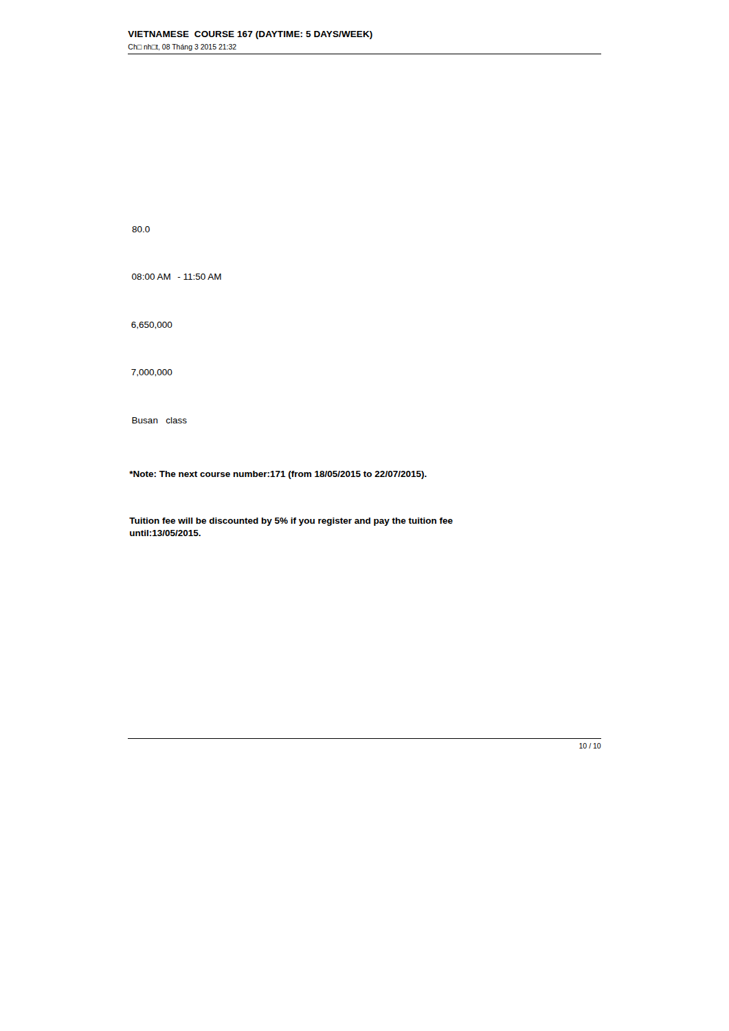VIETNAMESE COURSE 167 (DAYTIME: 5 DAYS/WEEK)
Ch□ nh□t, 08 Tháng 3 2015 21:32
80.0
08:00 AM - 11:50 AM
6,650,000
7,000,000
Busan class
*Note: The next course number:171 (from 18/05/2015 to 22/07/2015).
Tuition fee will be discounted by 5% if you register and pay the tuition fee until:13/05/2015.
10 / 10